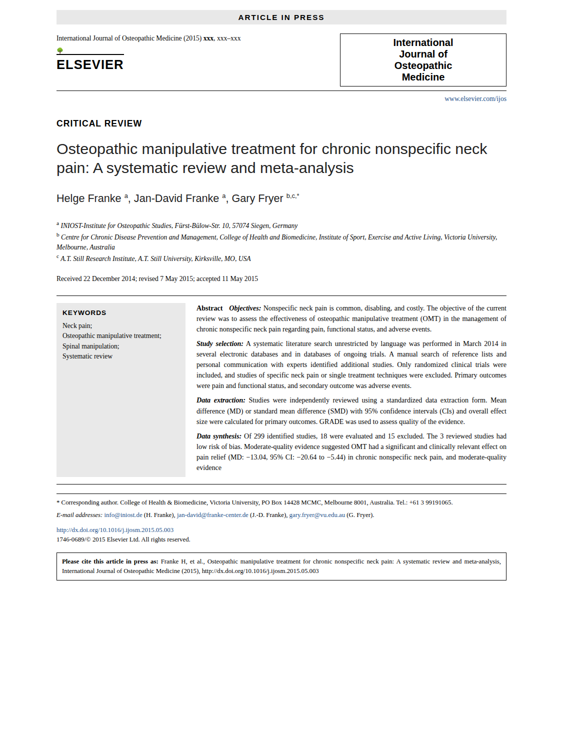ARTICLE IN PRESS
International Journal of Osteopathic Medicine (2015) xxx, xxx–xxx
🌳
ELSEVIER
International
Journal of
Osteopathic
Medicine
www.elsevier.com/ijos
CRITICAL REVIEW
Osteopathic manipulative treatment for chronic nonspecific neck pain: A systematic review and meta-analysis
Helge Franke a, Jan-David Franke a, Gary Fryer b,c,*
a INIOST-Institute for Osteopathic Studies, Fürst-Bülow-Str. 10, 57074 Siegen, Germany
b Centre for Chronic Disease Prevention and Management, College of Health and Biomedicine, Institute of Sport, Exercise and Active Living, Victoria University, Melbourne, Australia
c A.T. Still Research Institute, A.T. Still University, Kirksville, MO, USA
Received 22 December 2014; revised 7 May 2015; accepted 11 May 2015
KEYWORDS
Neck pain;
Osteopathic manipulative treatment;
Spinal manipulation;
Systematic review
Abstract Objectives: Nonspecific neck pain is common, disabling, and costly. The objective of the current review was to assess the effectiveness of osteopathic manipulative treatment (OMT) in the management of chronic nonspecific neck pain regarding pain, functional status, and adverse events.
Study selection: A systematic literature search unrestricted by language was performed in March 2014 in several electronic databases and in databases of ongoing trials. A manual search of reference lists and personal communication with experts identified additional studies. Only randomized clinical trials were included, and studies of specific neck pain or single treatment techniques were excluded. Primary outcomes were pain and functional status, and secondary outcome was adverse events.
Data extraction: Studies were independently reviewed using a standardized data extraction form. Mean difference (MD) or standard mean difference (SMD) with 95% confidence intervals (CIs) and overall effect size were calculated for primary outcomes. GRADE was used to assess quality of the evidence.
Data synthesis: Of 299 identified studies, 18 were evaluated and 15 excluded. The 3 reviewed studies had low risk of bias. Moderate-quality evidence suggested OMT had a significant and clinically relevant effect on pain relief (MD: −13.04, 95% CI: −20.64 to −5.44) in chronic nonspecific neck pain, and moderate-quality evidence
* Corresponding author. College of Health & Biomedicine, Victoria University, PO Box 14428 MCMC, Melbourne 8001, Australia. Tel.: +61 3 99191065.
E-mail addresses: info@iniost.de (H. Franke), jan-david@franke-center.de (J.-D. Franke), gary.fryer@vu.edu.au (G. Fryer).
http://dx.doi.org/10.1016/j.ijosm.2015.05.003
1746-0689/© 2015 Elsevier Ltd. All rights reserved.
Please cite this article in press as: Franke H, et al., Osteopathic manipulative treatment for chronic nonspecific neck pain: A systematic review and meta-analysis, International Journal of Osteopathic Medicine (2015), http://dx.doi.org/10.1016/j.ijosm.2015.05.003